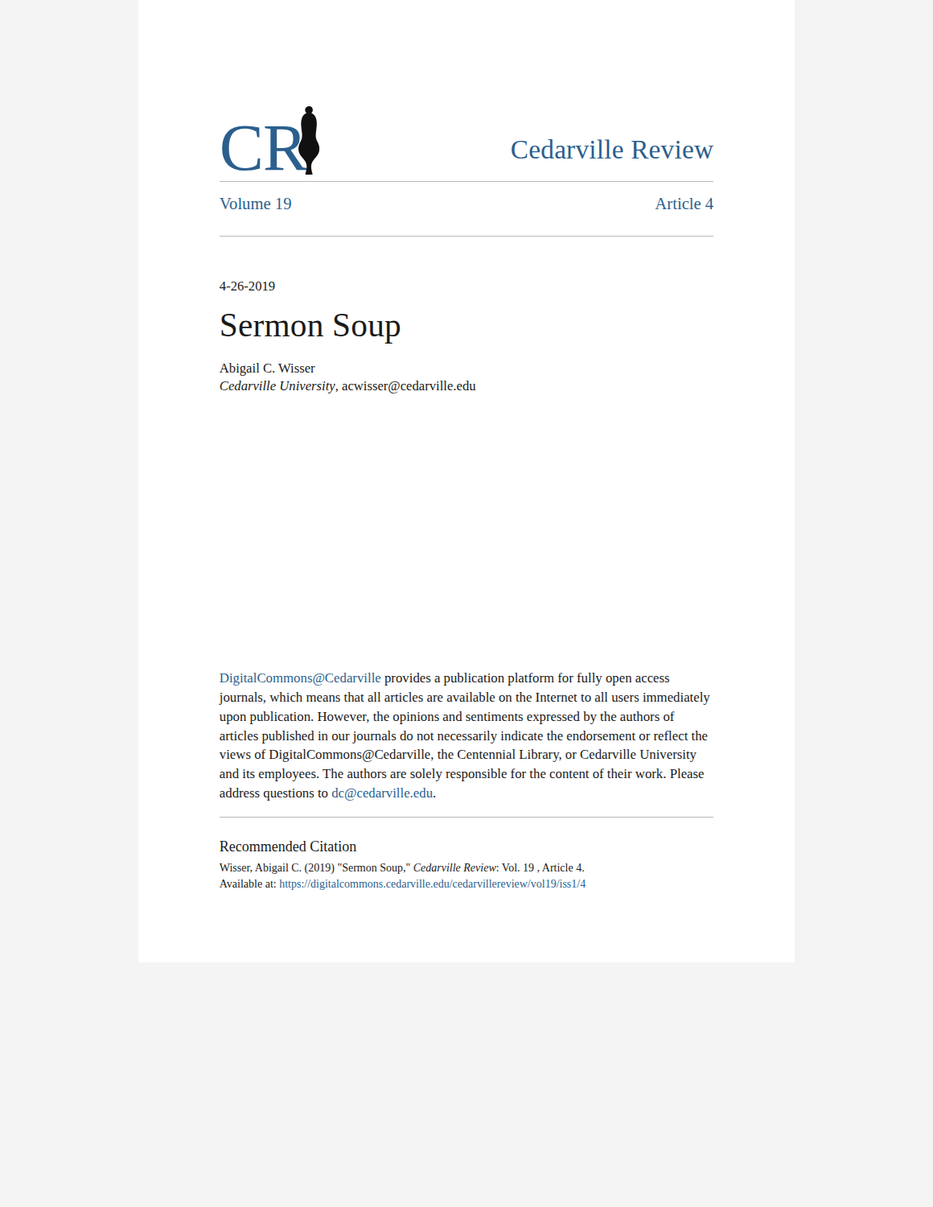CR
Cedarville Review
Volume 19 Article 4
4-26-2019
Sermon Soup
Abigail C. Wisser
Cedarville University, acwisser@cedarville.edu
DigitalCommons@Cedarville provides a publication platform for fully open access journals, which means that all articles are available on the Internet to all users immediately upon publication. However, the opinions and sentiments expressed by the authors of articles published in our journals do not necessarily indicate the endorsement or reflect the views of DigitalCommons@Cedarville, the Centennial Library, or Cedarville University and its employees. The authors are solely responsible for the content of their work. Please address questions to dc@cedarville.edu.
Recommended Citation
Wisser, Abigail C. (2019) "Sermon Soup," Cedarville Review: Vol. 19 , Article 4.
Available at: https://digitalcommons.cedarville.edu/cedarvillereview/vol19/iss1/4